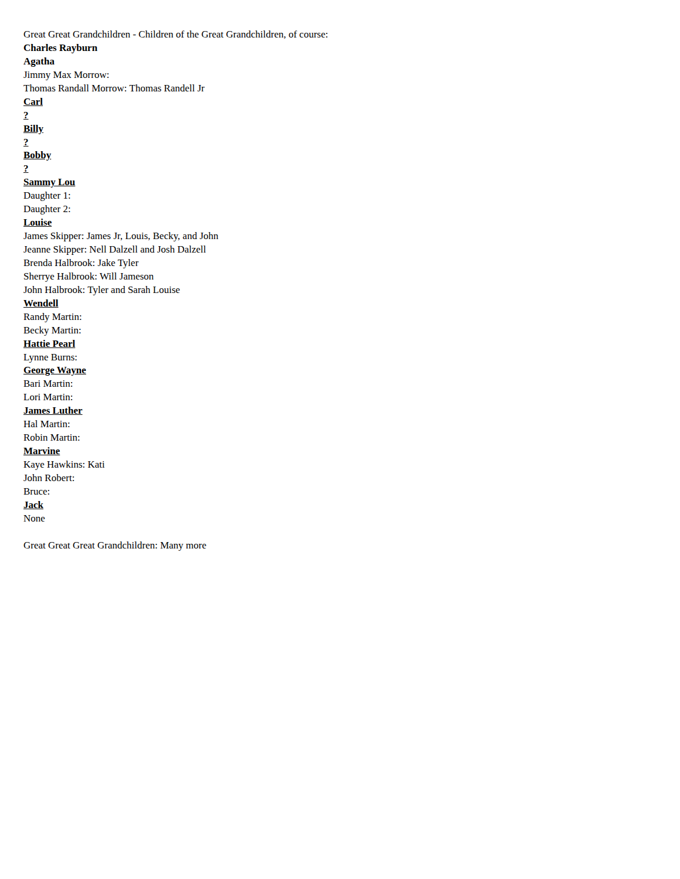Great Great Grandchildren - Children of the Great Grandchildren, of course:
Charles Rayburn
Agatha
Jimmy Max Morrow:
Thomas Randall Morrow: Thomas Randell Jr
Carl
?
Billy
?
Bobby
?
Sammy Lou
Daughter 1:
Daughter 2:
Louise
James Skipper: James Jr, Louis, Becky, and John
Jeanne Skipper: Nell Dalzell and Josh Dalzell
Brenda Halbrook: Jake Tyler
Sherrye Halbrook: Will Jameson
John Halbrook: Tyler and Sarah Louise
Wendell
Randy Martin:
Becky Martin:
Hattie Pearl
Lynne Burns:
George Wayne
Bari Martin:
Lori Martin:
James Luther
Hal Martin:
Robin Martin:
Marvine
Kaye Hawkins: Kati
John Robert:
Bruce:
Jack
None
Great Great Great Grandchildren: Many more